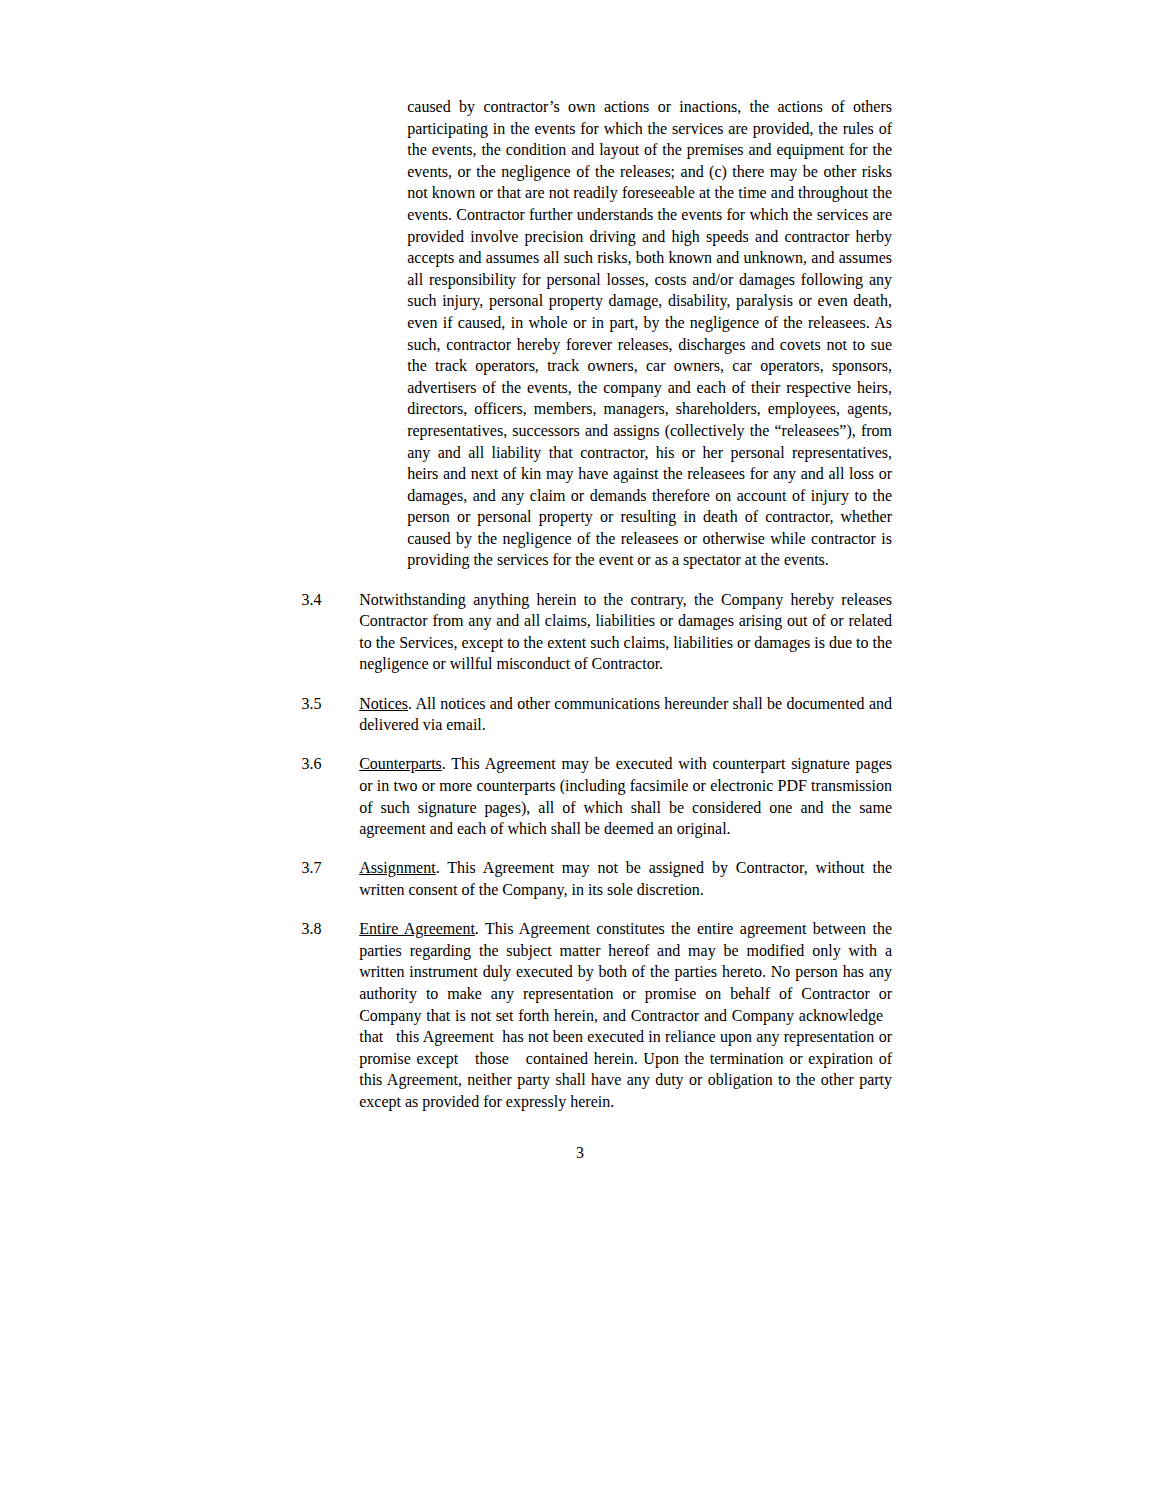caused by contractor’s own actions or inactions, the actions of others participating in the events for which the services are provided, the rules of the events, the condition and layout of the premises and equipment for the events, or the negligence of the releases; and (c) there may be other risks not known or that are not readily foreseeable at the time and throughout the events. Contractor further understands the events for which the services are provided involve precision driving and high speeds and contractor herby accepts and assumes all such risks, both known and unknown, and assumes all responsibility for personal losses, costs and/or damages following any such injury, personal property damage, disability, paralysis or even death, even if caused, in whole or in part, by the negligence of the releasees. As such, contractor hereby forever releases, discharges and covets not to sue the track operators, track owners, car owners, car operators, sponsors, advertisers of the events, the company and each of their respective heirs, directors, officers, members, managers, shareholders, employees, agents, representatives, successors and assigns (collectively the “releasees”), from any and all liability that contractor, his or her personal representatives, heirs and next of kin may have against the releasees for any and all loss or damages, and any claim or demands therefore on account of injury to the person or personal property or resulting in death of contractor, whether caused by the negligence of the releasees or otherwise while contractor is providing the services for the event or as a spectator at the events.
3.4
Notwithstanding anything herein to the contrary, the Company hereby releases Contractor from any and all claims, liabilities or damages arising out of or related to the Services, except to the extent such claims, liabilities or damages is due to the negligence or willful misconduct of Contractor.
3.5
Notices. All notices and other communications hereunder shall be documented and delivered via email.
3.6
Counterparts. This Agreement may be executed with counterpart signature pages or in two or more counterparts (including facsimile or electronic PDF transmission of such signature pages), all of which shall be considered one and the same agreement and each of which shall be deemed an original.
3.7
Assignment. This Agreement may not be assigned by Contractor, without the written consent of the Company, in its sole discretion.
3.8
Entire Agreement. This Agreement constitutes the entire agreement between the parties regarding the subject matter hereof and may be modified only with a written instrument duly executed by both of the parties hereto. No person has any authority to make any representation or promise on behalf of Contractor or Company that is not set forth herein, and Contractor and Company acknowledge that this Agreement has not been executed in reliance upon any representation or promise except those contained herein. Upon the termination or expiration of this Agreement, neither party shall have any duty or obligation to the other party except as provided for expressly herein.
3